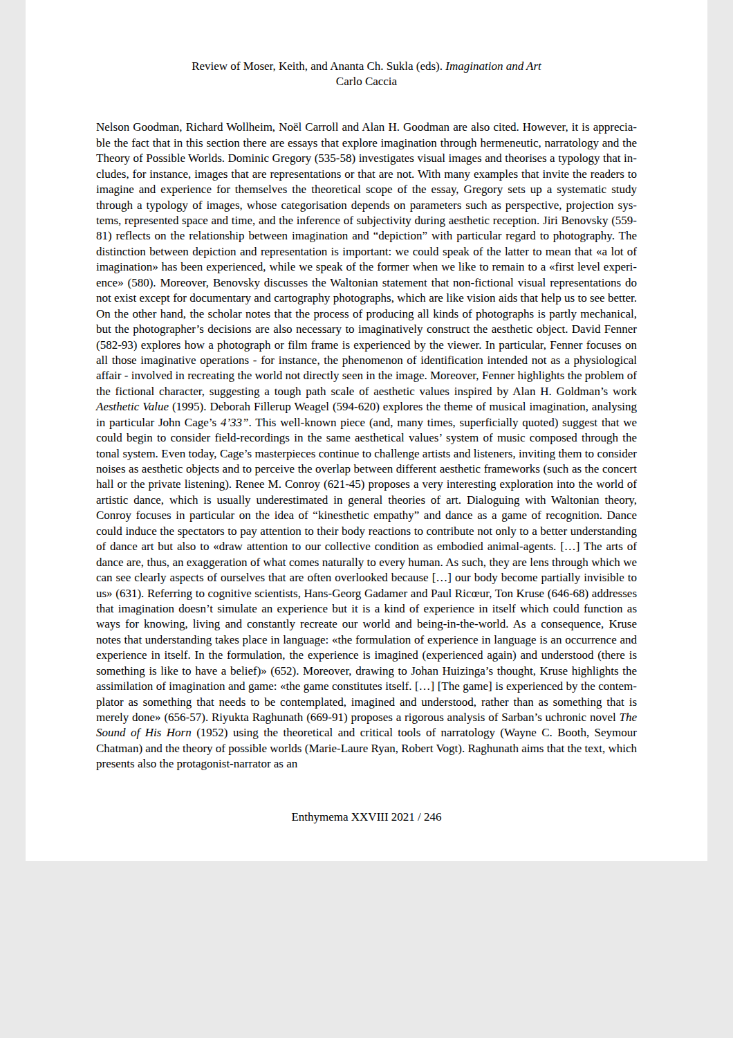Review of Moser, Keith, and Ananta Ch. Sukla (eds). Imagination and Art Carlo Caccia
Nelson Goodman, Richard Wollheim, Noël Carroll and Alan H. Goodman are also cited. However, it is appreciable the fact that in this section there are essays that explore imagination through hermeneutic, narratology and the Theory of Possible Worlds. Dominic Gregory (535-58) investigates visual images and theorises a typology that includes, for instance, images that are representations or that are not. With many examples that invite the readers to imagine and experience for themselves the theoretical scope of the essay, Gregory sets up a systematic study through a typology of images, whose categorisation depends on parameters such as perspective, projection systems, represented space and time, and the inference of subjectivity during aesthetic reception. Jiri Benovsky (559-81) reflects on the relationship between imagination and “depiction” with particular regard to photography. The distinction between depiction and representation is important: we could speak of the latter to mean that «a lot of imagination» has been experienced, while we speak of the former when we like to remain to a «first level experience» (580). Moreover, Benovsky discusses the Waltonian statement that non-fictional visual representations do not exist except for documentary and cartography photographs, which are like vision aids that help us to see better. On the other hand, the scholar notes that the process of producing all kinds of photographs is partly mechanical, but the photographer’s decisions are also necessary to imaginatively construct the aesthetic object. David Fenner (582-93) explores how a photograph or film frame is experienced by the viewer. In particular, Fenner focuses on all those imaginative operations - for instance, the phenomenon of identification intended not as a physiological affair - involved in recreating the world not directly seen in the image. Moreover, Fenner highlights the problem of the fictional character, suggesting a tough path scale of aesthetic values inspired by Alan H. Goldman’s work Aesthetic Value (1995). Deborah Fillerup Weagel (594-620) explores the theme of musical imagination, analysing in particular John Cage’s 4’33”. This well-known piece (and, many times, superficially quoted) suggest that we could begin to consider field-recordings in the same aesthetical values’ system of music composed through the tonal system. Even today, Cage’s masterpieces continue to challenge artists and listeners, inviting them to consider noises as aesthetic objects and to perceive the overlap between different aesthetic frameworks (such as the concert hall or the private listening). Renee M. Conroy (621-45) proposes a very interesting exploration into the world of artistic dance, which is usually underestimated in general theories of art. Dialoguing with Waltonian theory, Conroy focuses in particular on the idea of “kinesthetic empathy” and dance as a game of recognition. Dance could induce the spectators to pay attention to their body reactions to contribute not only to a better understanding of dance art but also to «draw attention to our collective condition as embodied animal-agents. […] The arts of dance are, thus, an exaggeration of what comes naturally to every human. As such, they are lens through which we can see clearly aspects of ourselves that are often overlooked because […] our body become partially invisible to us» (631). Referring to cognitive scientists, Hans-Georg Gadamer and Paul Ricœur, Ton Kruse (646-68) addresses that imagination doesn’t simulate an experience but it is a kind of experience in itself which could function as ways for knowing, living and constantly recreate our world and being-in-the-world. As a consequence, Kruse notes that understanding takes place in language: «the formulation of experience in language is an occurrence and experience in itself. In the formulation, the experience is imagined (experienced again) and understood (there is something is like to have a belief)» (652). Moreover, drawing to Johan Huizinga’s thought, Kruse highlights the assimilation of imagination and game: «the game constitutes itself. […] [The game] is experienced by the contemplator as something that needs to be contemplated, imagined and understood, rather than as something that is merely done» (656-57). Riyukta Raghunath (669-91) proposes a rigorous analysis of Sarban’s uchronic novel The Sound of His Horn (1952) using the theoretical and critical tools of narratology (Wayne C. Booth, Seymour Chatman) and the theory of possible worlds (Marie-Laure Ryan, Robert Vogt). Raghunath aims that the text, which presents also the protagonist-narrator as an
Enthymema XXVIII 2021 / 246